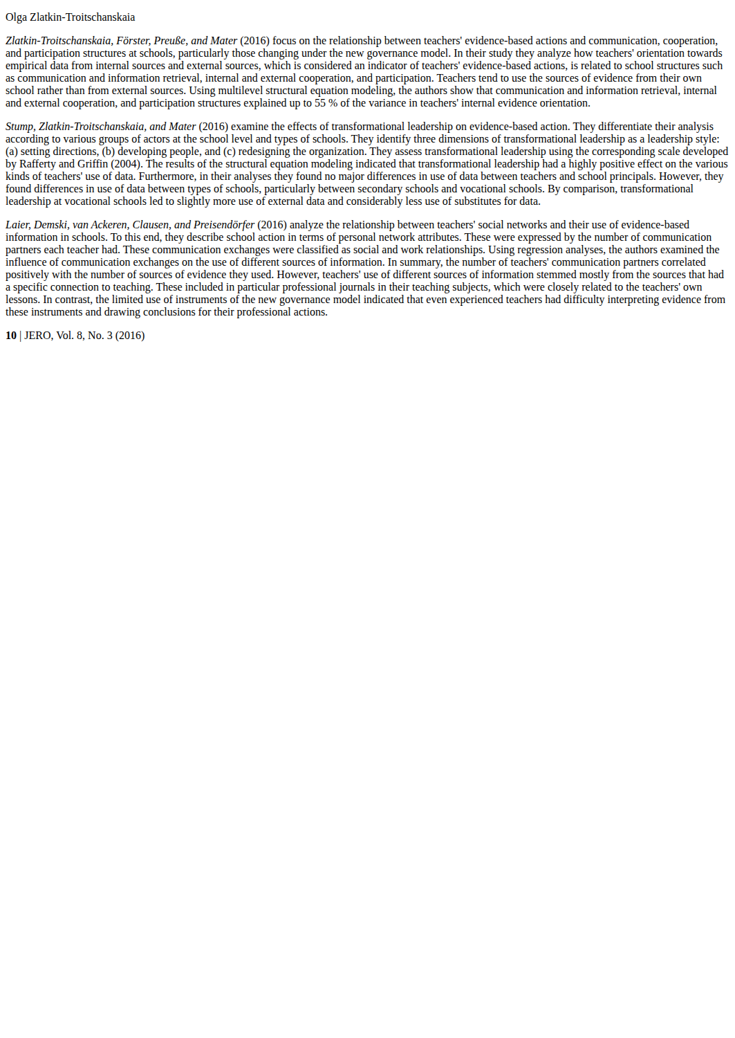Olga Zlatkin-Troitschanskaia
Zlatkin-Troitschanskaia, Förster, Preuße, and Mater (2016) focus on the relationship between teachers' evidence-based actions and communication, cooperation, and participation structures at schools, particularly those changing under the new governance model. In their study they analyze how teachers' orientation towards empirical data from internal sources and external sources, which is considered an indicator of teachers' evidence-based actions, is related to school structures such as communication and information retrieval, internal and external cooperation, and participation. Teachers tend to use the sources of evidence from their own school rather than from external sources. Using multilevel structural equation modeling, the authors show that communication and information retrieval, internal and external cooperation, and participation structures explained up to 55 % of the variance in teachers' internal evidence orientation.
Stump, Zlatkin-Troitschanskaia, and Mater (2016) examine the effects of transformational leadership on evidence-based action. They differentiate their analysis according to various groups of actors at the school level and types of schools. They identify three dimensions of transformational leadership as a leadership style: (a) setting directions, (b) developing people, and (c) redesigning the organization. They assess transformational leadership using the corresponding scale developed by Rafferty and Griffin (2004). The results of the structural equation modeling indicated that transformational leadership had a highly positive effect on the various kinds of teachers' use of data. Furthermore, in their analyses they found no major differences in use of data between teachers and school principals. However, they found differences in use of data between types of schools, particularly between secondary schools and vocational schools. By comparison, transformational leadership at vocational schools led to slightly more use of external data and considerably less use of substitutes for data.
Laier, Demski, van Ackeren, Clausen, and Preisendörfer (2016) analyze the relationship between teachers' social networks and their use of evidence-based information in schools. To this end, they describe school action in terms of personal network attributes. These were expressed by the number of communication partners each teacher had. These communication exchanges were classified as social and work relationships. Using regression analyses, the authors examined the influence of communication exchanges on the use of different sources of information. In summary, the number of teachers' communication partners correlated positively with the number of sources of evidence they used. However, teachers' use of different sources of information stemmed mostly from the sources that had a specific connection to teaching. These included in particular professional journals in their teaching subjects, which were closely related to the teachers' own lessons. In contrast, the limited use of instruments of the new governance model indicated that even experienced teachers had difficulty interpreting evidence from these instruments and drawing conclusions for their professional actions.
10 | JERO, Vol. 8, No. 3 (2016)